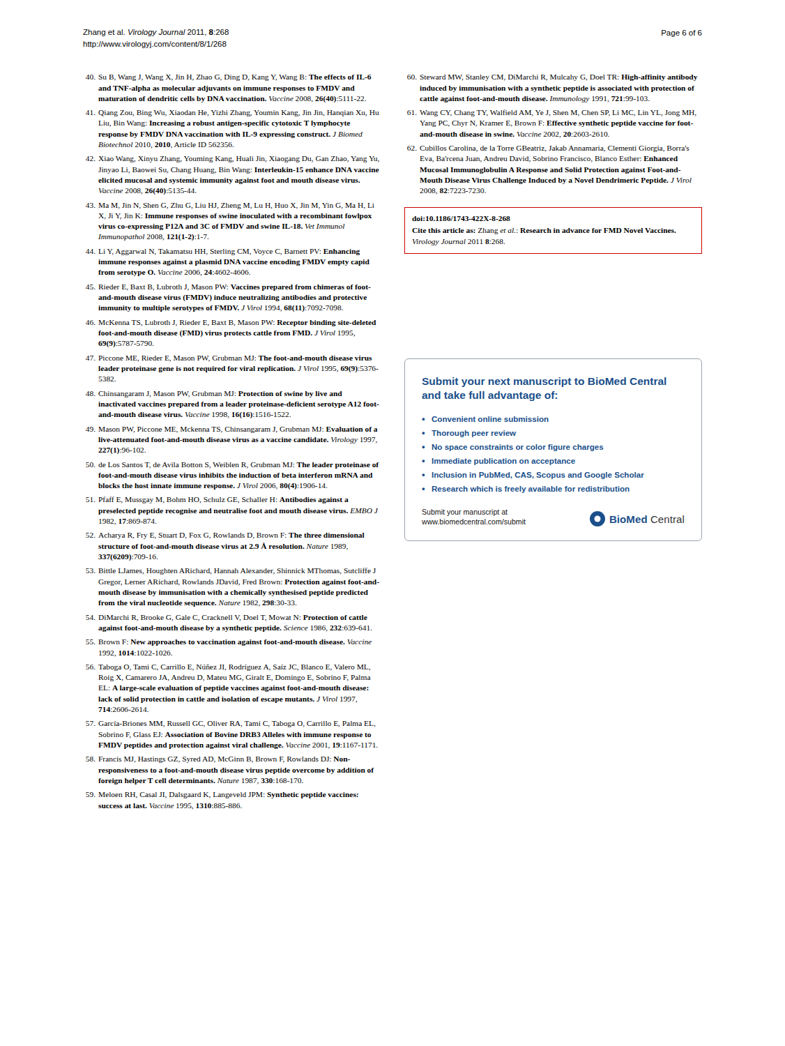Zhang et al. Virology Journal 2011, 8:268
http://www.virologyj.com/content/8/1/268
Page 6 of 6
40 Su B, Wang J, Wang X, Jin H, Zhao G, Ding D, Kang Y, Wang B: The effects of IL-6 and TNF-alpha as molecular adjuvants on immune responses to FMDV and maturation of dendritic cells by DNA vaccination. Vaccine 2008, 26(40):5111-22.
41 Qiang Zou, Bing Wu, Xiaodan He, Yizhi Zhang, Youmin Kang, Jin Jin, Hanqian Xu, Hu Liu, Bin Wang: Increasing a robust antigen-specific cytotoxic T lymphocyte response by FMDV DNA vaccination with IL-9 expressing construct. J Biomed Biotechnol 2010, 2010, Article ID 562356.
42 Xiao Wang, Xinyu Zhang, Youming Kang, Huali Jin, Xiaogang Du, Gan Zhao, Yang Yu, Jinyao Li, Baowei Su, Chang Huang, Bin Wang: Interleukin-15 enhance DNA vaccine elicited mucosal and systemic immunity against foot and mouth disease virus. Vaccine 2008, 26(40):5135-44.
43 Ma M, Jin N, Shen G, Zhu G, Liu HJ, Zheng M, Lu H, Huo X, Jin M, Yin G, Ma H, Li X, Ji Y, Jin K: Immune responses of swine inoculated with a recombinant fowlpox virus co-expressing P12A and 3C of FMDV and swine IL-18. Vet Immunol Immunopathol 2008, 121(1-2):1-7.
44 Li Y, Aggarwal N, Takamatsu HH, Sterling CM, Voyce C, Barnett PV: Enhancing immune responses against a plasmid DNA vaccine encoding FMDV empty capid from serotype O. Vaccine 2006, 24:4602-4606.
45 Rieder E, Baxt B, Lubroth J, Mason PW: Vaccines prepared from chimeras of foot-and-mouth disease virus (FMDV) induce neutralizing antibodies and protective immunity to multiple serotypes of FMDV. J Virol 1994, 68(11):7092-7098.
46 McKenna TS, Lubroth J, Rieder E, Baxt B, Mason PW: Receptor binding site-deleted foot-and-mouth disease (FMD) virus protects cattle from FMD. J Virol 1995, 69(9):5787-5790.
47 Piccone ME, Rieder E, Mason PW, Grubman MJ: The foot-and-mouth disease virus leader proteinase gene is not required for viral replication. J Virol 1995, 69(9):5376-5382.
48 Chinsangaram J, Mason PW, Grubman MJ: Protection of swine by live and inactivated vaccines prepared from a leader proteinase-deficient serotype A12 foot-and-mouth disease virus. Vaccine 1998, 16(16):1516-1522.
49 Mason PW, Piccone ME, Mckenna TS, Chinsangaram J, Grubman MJ: Evaluation of a live-attenuated foot-and-mouth disease virus as a vaccine candidate. Virology 1997, 227(1):96-102.
50de Los Santos T, de Avila Botton S, Weiblen R, Grubman MJ: The leader proteinase of foot-and-mouth disease virus inhibits the induction of beta interferon mRNA and blocks the host innate immune response. J Virol 2006, 80(4):1906-14.
51 Pfaff E, Mussgay M, Bohm HO, Schulz GE, Schaller H: Antibodies against a preselected peptide recognise and neutralise foot and mouth disease virus. EMBO J 1982, 17:869-874.
52 Acharya R, Fry E, Stuart D, Fox G, Rowlands D, Brown F: The three dimensional structure of foot-and-mouth disease virus at 2.9 Å resolution. Nature 1989, 337(6209):709-16.
53 Bittle LJames, Houghten ARichard, Hannah Alexander, Shinnick MThomas, Sutcliffe J Gregor, Lerner ARichard, Rowlands JDavid, Fred Brown: Protection against foot-and-mouth disease by immunisation with a chemically synthesised peptide predicted from the viral nucleotide sequence. Nature 1982, 298:30-33.
54 DiMarchi R, Brooke G, Gale C, Cracknell V, Doel T, Mowat N: Protection of cattle against foot-and-mouth disease by a synthetic peptide. Science 1986, 232:639-641.
55 Brown F: New approaches to vaccination against foot-and-mouth disease. Vaccine 1992, 1014:1022-1026.
56 Taboga O, Tami C, Carrillo E, Núñez JI, Rodríguez A, Saíz JC, Blanco E, Valero ML, Roig X, Camarero JA, Andreu D, Mateu MG, Giralt E, Domingo E, Sobrino F, Palma EL: A large-scale evaluation of peptide vaccines against foot-and-mouth disease: lack of solid protection in cattle and isolation of escape mutants. J Virol 1997, 714:2606-2614.
57 García-Briones MM, Russell GC, Oliver RA, Tami C, Taboga O, Carrillo E, Palma EL, Sobrino F, Glass EJ: Association of Bovine DRB3 Alleles with immune response to FMDV peptides and protection against viral challenge. Vaccine 2001, 19:1167-1171.
58 Francis MJ, Hastings GZ, Syred AD, McGinn B, Brown F, Rowlands DJ: Non-responsiveness to a foot-and-mouth disease virus peptide overcome by addition of foreign helper T cell determinants. Nature 1987, 330:168-170.
59 Meloen RH, Casal JI, Dalsgaard K, Langeveld JPM: Synthetic peptide vaccines: success at last. Vaccine 1995, 1310:885-886.
60 Steward MW, Stanley CM, DiMarchi R, Mulcahy G, Doel TR: High-affinity antibody induced by immunisation with a synthetic peptide is associated with protection of cattle against foot-and-mouth disease. Immunology 1991, 721:99-103.
61 Wang CY, Chang TY, Walfield AM, Ye J, Shen M, Chen SP, Li MC, Lin YL, Jong MH, Yang PC, Chyr N, Kramer E, Brown F: Effective synthetic peptide vaccine for foot-and-mouth disease in swine. Vaccine 2002, 20:2603-2610.
62 Cubillos Carolina, de la Torre GBeatriz, Jakab Annamaria, Clementi Giorgia, Borra's Eva, Ba'rcena Juan, Andreu David, Sobrino Francisco, Blanco Esther: Enhanced Mucosal Immunoglobulin A Response and Solid Protection against Foot-and-Mouth Disease Virus Challenge Induced by a Novel Dendrimeric Peptide. J Virol 2008, 82:7223-7230.
doi:10.1186/1743-422X-8-268
Cite this article as: Zhang et al.: Research in advance for FMD Novel Vaccines. Virology Journal 2011 8:268.
Submit your next manuscript to BioMed Central
and take full advantage of:
Convenient online submission
Thorough peer review
No space constraints or color figure charges
Immediate publication on acceptance
Inclusion in PubMed, CAS, Scopus and Google Scholar
Research which is freely available for redistribution
Submit your manuscript at
www.biomedcentral.com/submit
BioMed Central